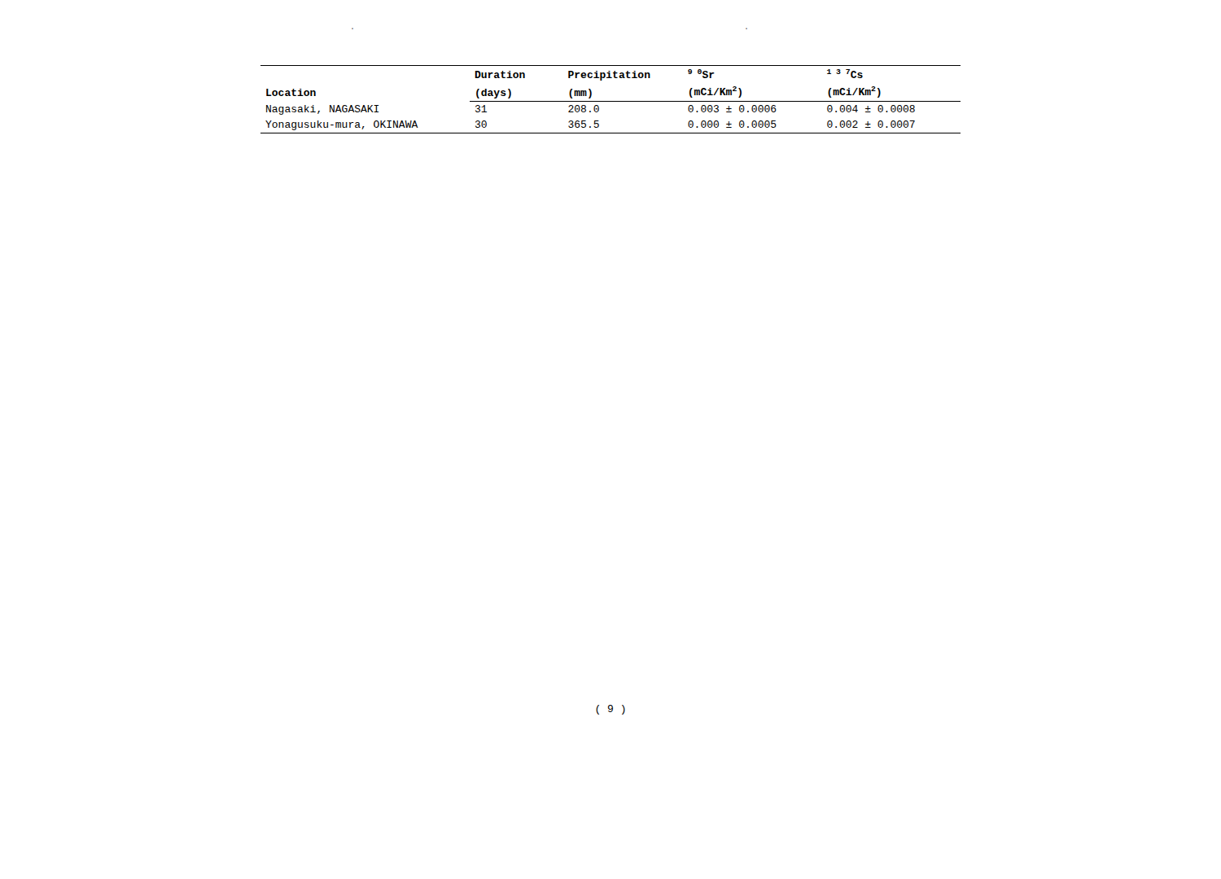·
·
| Location | Duration | Precipitation | 9 0 Sr | 1 3 7 Cs |
| --- | --- | --- | --- | --- |
| (days) | (mm) | (mCi/Km 2 ) | (mCi/Km 2 ) |
| Nagasaki, NAGASAKI | 31 | 208.0 | 0.003 ± 0.0006 | 0.004 ± 0.0008 |
| Yonagusuku-mura, OKINAWA | 30 | 365.5 | 0.000 ± 0.0005 | 0.002 ± 0.0007 |
( 9 )